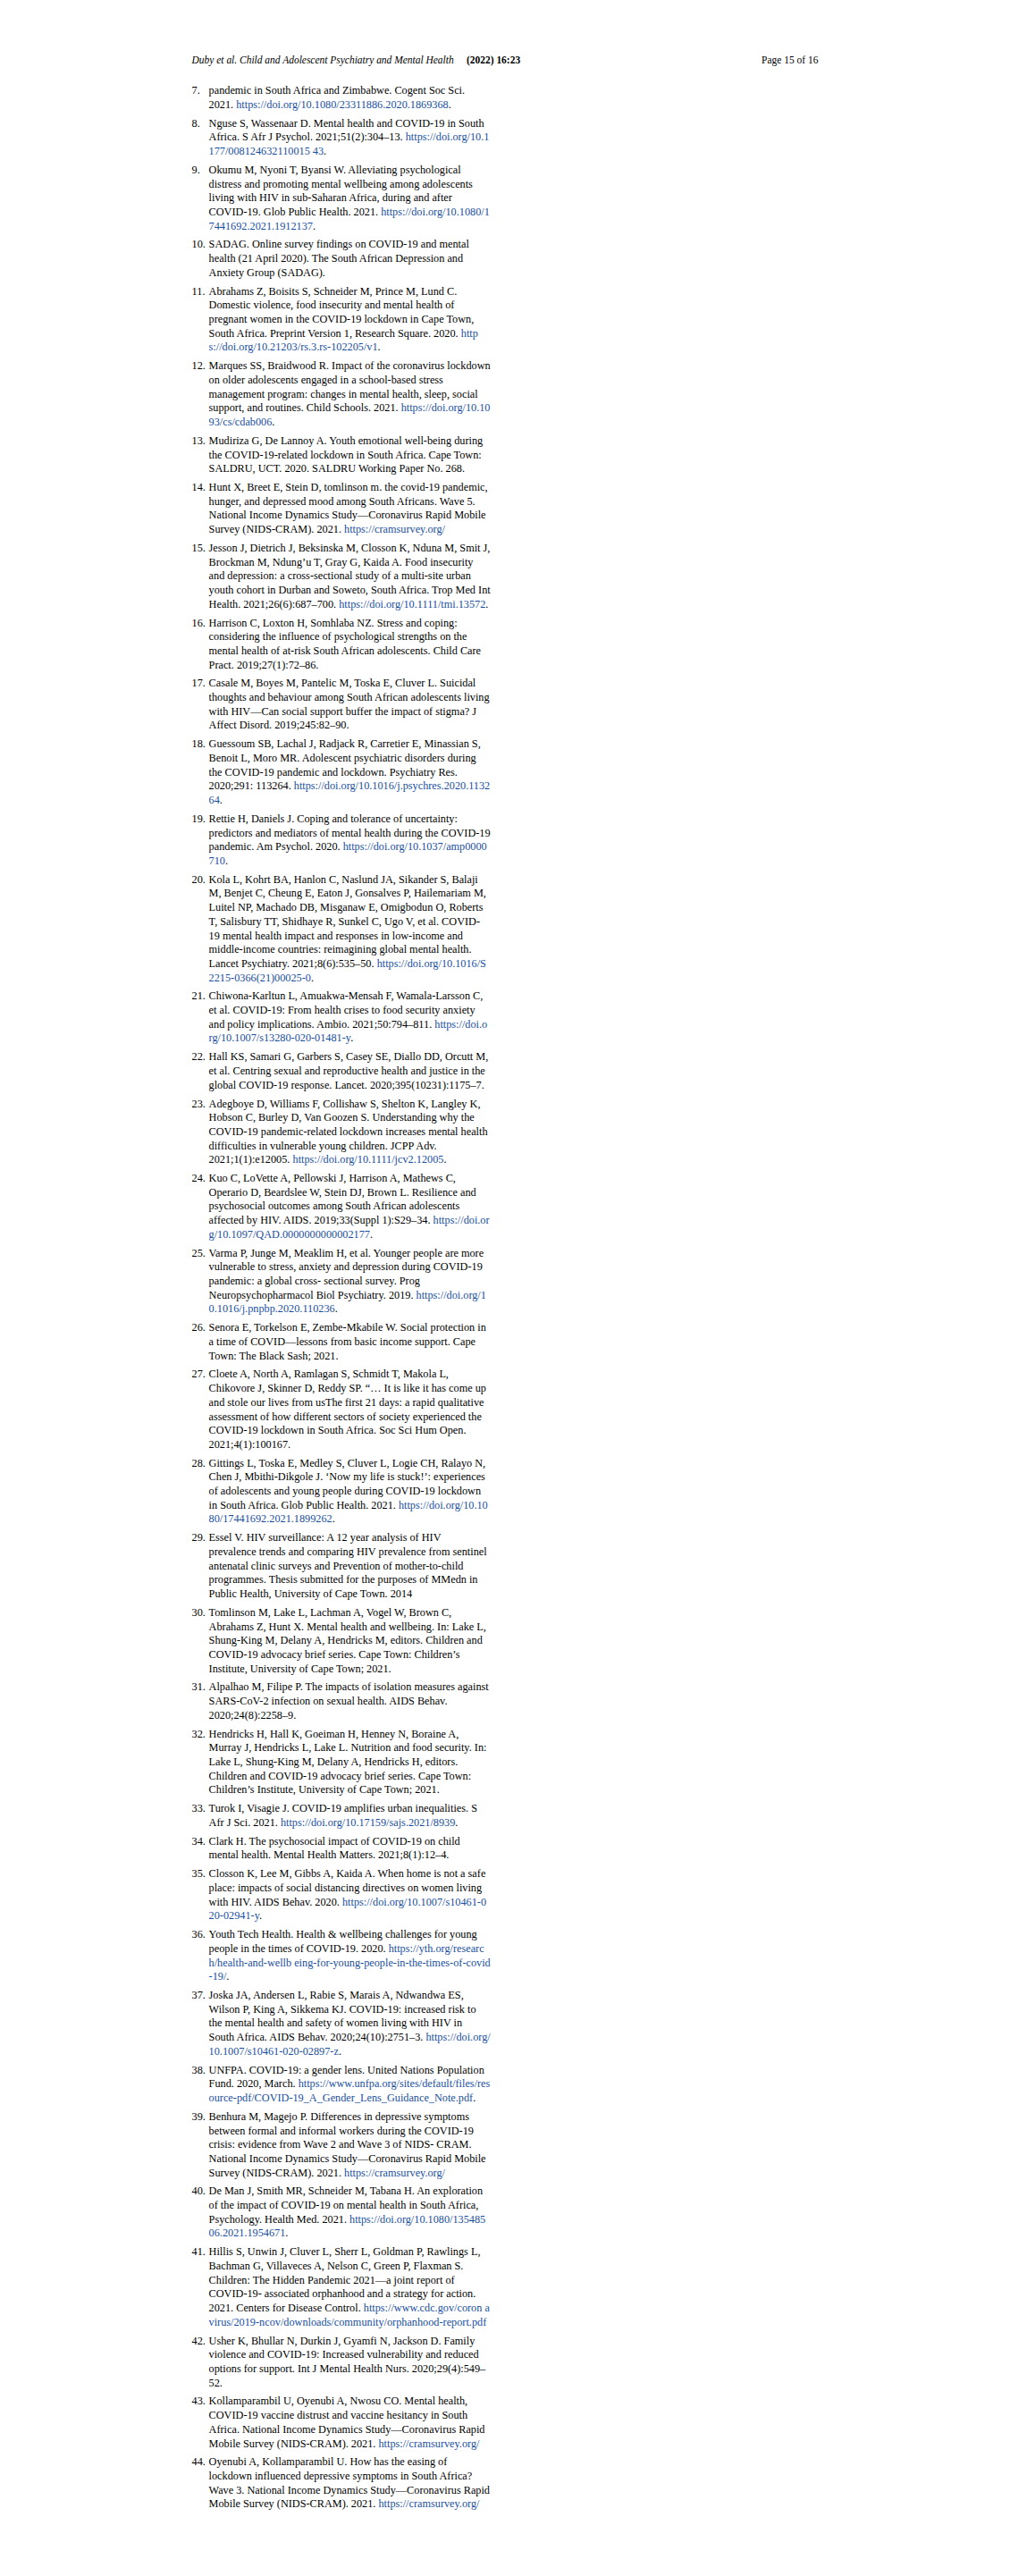Duby et al. Child and Adolescent Psychiatry and Mental Health (2022) 16:23
Page 15 of 16
pandemic in South Africa and Zimbabwe. Cogent Soc Sci. 2021. https://doi.org/10.1080/23311886.2020.1869368.
Nguse S, Wassenaar D. Mental health and COVID-19 in South Africa. S Afr J Psychol. 2021;51(2):304–13. https://doi.org/10.1177/008124632110015 43.
Okumu M, Nyoni T, Byansi W. Alleviating psychological distress and promoting mental wellbeing among adolescents living with HIV in sub-Saharan Africa, during and after COVID-19. Glob Public Health. 2021. https://doi.org/10.1080/17441692.2021.1912137.
SADAG. Online survey findings on COVID-19 and mental health (21 April 2020). The South African Depression and Anxiety Group (SADAG).
Abrahams Z, Boisits S, Schneider M, Prince M, Lund C. Domestic violence, food insecurity and mental health of pregnant women in the COVID-19 lockdown in Cape Town, South Africa. Preprint Version 1, Research Square. 2020. https://doi.org/10.21203/rs.3.rs-102205/v1.
Marques SS, Braidwood R. Impact of the coronavirus lockdown on older adolescents engaged in a school-based stress management program: changes in mental health, sleep, social support, and routines. Child Schools. 2021. https://doi.org/10.1093/cs/cdab006.
Mudiriza G, De Lannoy A. Youth emotional well-being during the COVID-19-related lockdown in South Africa. Cape Town: SALDRU, UCT. 2020. SALDRU Working Paper No. 268.
Hunt X, Breet E, Stein D, tomlinson m. the covid-19 pandemic, hunger, and depressed mood among South Africans. Wave 5. National Income Dynamics Study—Coronavirus Rapid Mobile Survey (NIDS-CRAM). 2021. https://cramsurvey.org/
Jesson J, Dietrich J, Beksinska M, Closson K, Nduna M, Smit J, Brockman M, Ndung’u T, Gray G, Kaida A. Food insecurity and depression: a cross-sectional study of a multi-site urban youth cohort in Durban and Soweto, South Africa. Trop Med Int Health. 2021;26(6):687–700. https://doi.org/10.1111/tmi.13572.
Harrison C, Loxton H, Somhlaba NZ. Stress and coping: considering the influence of psychological strengths on the mental health of at-risk South African adolescents. Child Care Pract. 2019;27(1):72–86.
Casale M, Boyes M, Pantelic M, Toska E, Cluver L. Suicidal thoughts and behaviour among South African adolescents living with HIV—Can social support buffer the impact of stigma? J Affect Disord. 2019;245:82–90.
Guessoum SB, Lachal J, Radjack R, Carretier E, Minassian S, Benoit L, Moro MR. Adolescent psychiatric disorders during the COVID-19 pandemic and lockdown. Psychiatry Res. 2020;291: 113264. https://doi.org/10.1016/j.psychres.2020.113264.
Rettie H, Daniels J. Coping and tolerance of uncertainty: predictors and mediators of mental health during the COVID-19 pandemic. Am Psychol. 2020. https://doi.org/10.1037/amp0000710.
Kola L, Kohrt BA, Hanlon C, Naslund JA, Sikander S, Balaji M, Benjet C, Cheung E, Eaton J, Gonsalves P, Hailemariam M, Luitel NP, Machado DB, Misganaw E, Omigbodun O, Roberts T, Salisbury TT, Shidhaye R, Sunkel C, Ugo V, et al. COVID-19 mental health impact and responses in low-income and middle-income countries: reimagining global mental health. Lancet Psychiatry. 2021;8(6):535–50. https://doi.org/10.1016/S2215-0366(21)00025-0.
Chiwona-Karltun L, Amuakwa-Mensah F, Wamala-Larsson C, et al. COVID-19: From health crises to food security anxiety and policy implications. Ambio. 2021;50:794–811. https://doi.org/10.1007/s13280-020-01481-y.
Hall KS, Samari G, Garbers S, Casey SE, Diallo DD, Orcutt M, et al. Centring sexual and reproductive health and justice in the global COVID-19 response. Lancet. 2020;395(10231):1175–7.
Adegboye D, Williams F, Collishaw S, Shelton K, Langley K, Hobson C, Burley D, Van Goozen S. Understanding why the COVID-19 pandemic-related lockdown increases mental health difficulties in vulnerable young children. JCPP Adv. 2021;1(1):e12005. https://doi.org/10.1111/jcv2.12005.
Kuo C, LoVette A, Pellowski J, Harrison A, Mathews C, Operario D, Beardslee W, Stein DJ, Brown L. Resilience and psychosocial outcomes among South African adolescents affected by HIV. AIDS. 2019;33(Suppl 1):S29–34. https://doi.org/10.1097/QAD.0000000000002177.
Varma P, Junge M, Meaklim H, et al. Younger people are more vulnerable to stress, anxiety and depression during COVID-19 pandemic: a global cross- sectional survey. Prog Neuropsychopharmacol Biol Psychiatry. 2019. https://doi.org/10.1016/j.pnpbp.2020.110236.
Senora E, Torkelson E, Zembe-Mkabile W. Social protection in a time of COVID—lessons from basic income support. Cape Town: The Black Sash; 2021.
Cloete A, North A, Ramlagan S, Schmidt T, Makola L, Chikovore J, Skinner D, Reddy SP. “… It is like it has come up and stole our lives from usThe first 21 days: a rapid qualitative assessment of how different sectors of society experienced the COVID-19 lockdown in South Africa. Soc Sci Hum Open. 2021;4(1):100167.
Gittings L, Toska E, Medley S, Cluver L, Logie CH, Ralayo N, Chen J, Mbithi-Dikgole J. ‘Now my life is stuck!’: experiences of adolescents and young people during COVID-19 lockdown in South Africa. Glob Public Health. 2021. https://doi.org/10.1080/17441692.2021.1899262.
Essel V. HIV surveillance: A 12 year analysis of HIV prevalence trends and comparing HIV prevalence from sentinel antenatal clinic surveys and Prevention of mother-to-child programmes. Thesis submitted for the purposes of MMedn in Public Health, University of Cape Town. 2014
Tomlinson M, Lake L, Lachman A, Vogel W, Brown C, Abrahams Z, Hunt X. Mental health and wellbeing. In: Lake L, Shung-King M, Delany A, Hendricks M, editors. Children and COVID-19 advocacy brief series. Cape Town: Children’s Institute, University of Cape Town; 2021.
Alpalhao M, Filipe P. The impacts of isolation measures against SARS-CoV-2 infection on sexual health. AIDS Behav. 2020;24(8):2258–9.
Hendricks H, Hall K, Goeiman H, Henney N, Boraine A, Murray J, Hendricks L, Lake L. Nutrition and food security. In: Lake L, Shung-King M, Delany A, Hendricks H, editors. Children and COVID-19 advocacy brief series. Cape Town: Children’s Institute, University of Cape Town; 2021.
Turok I, Visagie J. COVID-19 amplifies urban inequalities. S Afr J Sci. 2021. https://doi.org/10.17159/sajs.2021/8939.
Clark H. The psychosocial impact of COVID-19 on child mental health. Mental Health Matters. 2021;8(1):12–4.
Closson K, Lee M, Gibbs A, Kaida A. When home is not a safe place: impacts of social distancing directives on women living with HIV. AIDS Behav. 2020. https://doi.org/10.1007/s10461-020-02941-y.
Youth Tech Health. Health & wellbeing challenges for young people in the times of COVID-19. 2020. https://yth.org/research/health-and-wellb eing-for-young-people-in-the-times-of-covid-19/.
Joska JA, Andersen L, Rabie S, Marais A, Ndwandwa ES, Wilson P, King A, Sikkema KJ. COVID-19: increased risk to the mental health and safety of women living with HIV in South Africa. AIDS Behav. 2020;24(10):2751–3. https://doi.org/10.1007/s10461-020-02897-z.
UNFPA. COVID-19: a gender lens. United Nations Population Fund. 2020, March. https://www.unfpa.org/sites/default/files/resource-pdf/COVID-19_A_Gender_Lens_Guidance_Note.pdf.
Benhura M, Magejo P. Differences in depressive symptoms between formal and informal workers during the COVID-19 crisis: evidence from Wave 2 and Wave 3 of NIDS- CRAM. National Income Dynamics Study—Coronavirus Rapid Mobile Survey (NIDS-CRAM). 2021. https://cramsurvey.org/
De Man J, Smith MR, Schneider M, Tabana H. An exploration of the impact of COVID-19 on mental health in South Africa, Psychology. Health Med. 2021. https://doi.org/10.1080/13548506.2021.1954671.
Hillis S, Unwin J, Cluver L, Sherr L, Goldman P, Rawlings L, Bachman G, Villaveces A, Nelson C, Green P, Flaxman S. Children: The Hidden Pandemic 2021—a joint report of COVID-19- associated orphanhood and a strategy for action. 2021. Centers for Disease Control. https://www.cdc.gov/coron avirus/2019-ncov/downloads/community/orphanhood-report.pdf
Usher K, Bhullar N, Durkin J, Gyamfi N, Jackson D. Family violence and COVID-19: Increased vulnerability and reduced options for support. Int J Mental Health Nurs. 2020;29(4):549–52.
Kollamparambil U, Oyenubi A, Nwosu CO. Mental health, COVID-19 vaccine distrust and vaccine hesitancy in South Africa. National Income Dynamics Study—Coronavirus Rapid Mobile Survey (NIDS-CRAM). 2021. https://cramsurvey.org/
Oyenubi A, Kollamparambil U. How has the easing of lockdown influenced depressive symptoms in South Africa? Wave 3. National Income Dynamics Study—Coronavirus Rapid Mobile Survey (NIDS-CRAM). 2021. https://cramsurvey.org/